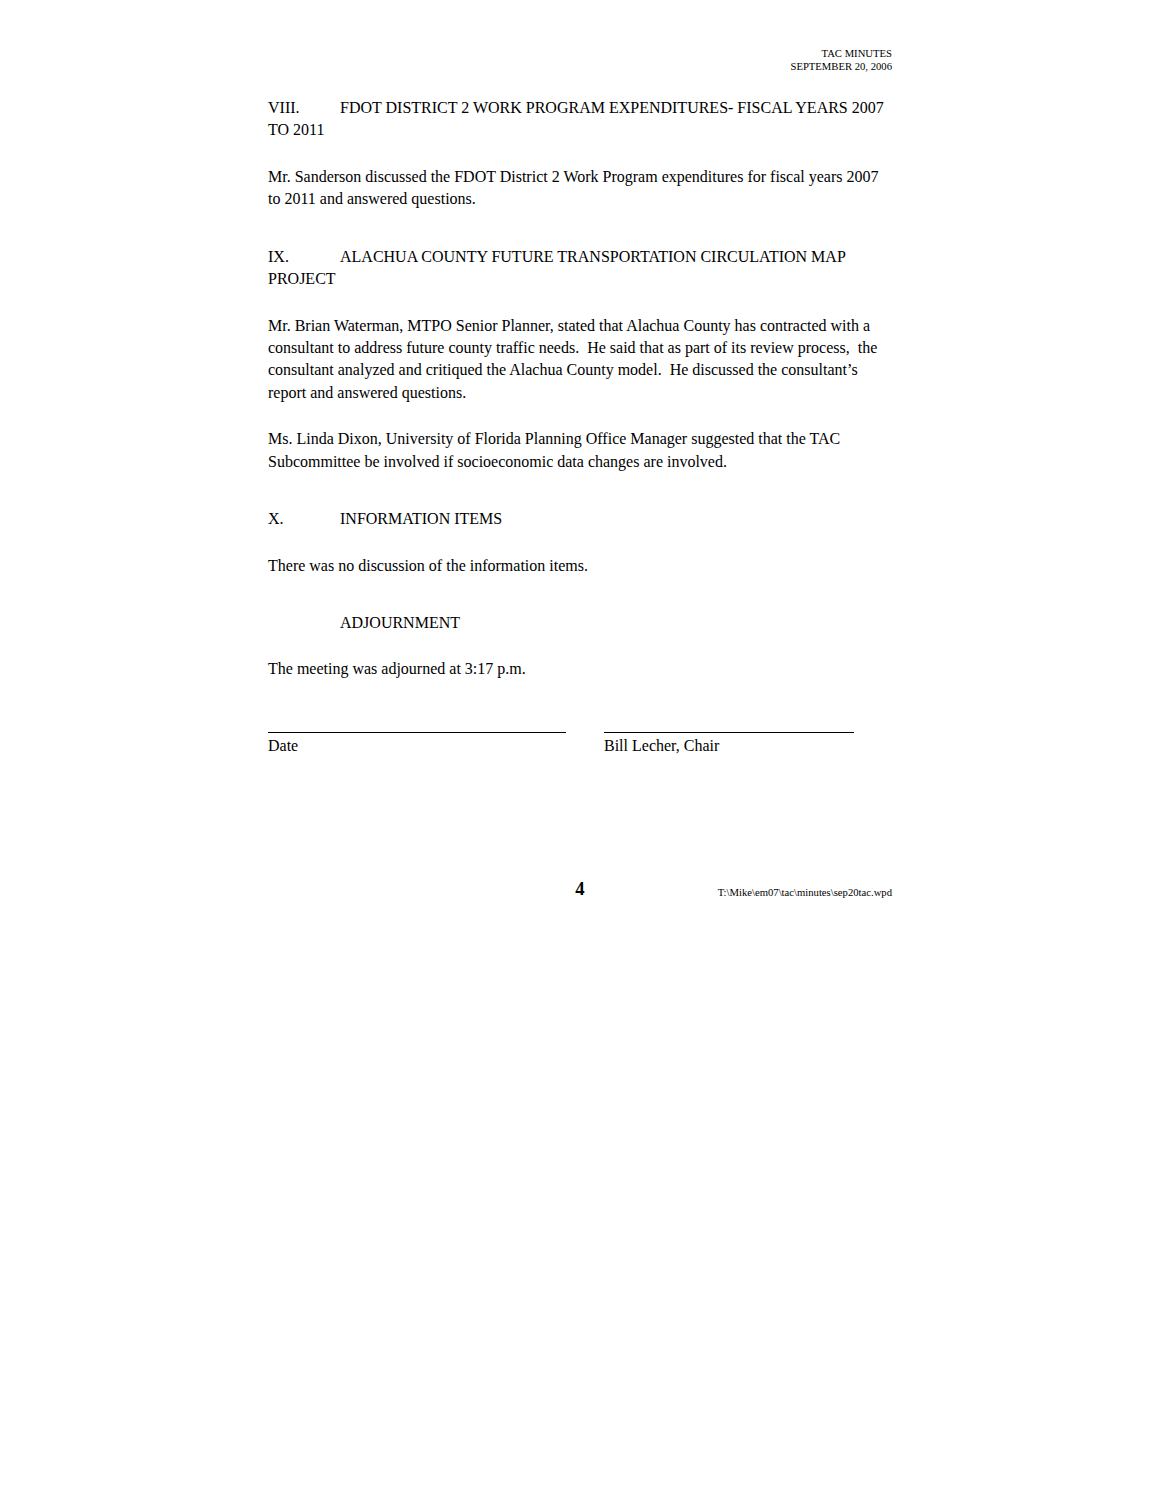TAC MINUTES
SEPTEMBER 20, 2006
VIII. FDOT DISTRICT 2 WORK PROGRAM EXPENDITURES- FISCAL YEARS 2007 TO 2011
Mr. Sanderson discussed the FDOT District 2 Work Program expenditures for fiscal years 2007 to 2011 and answered questions.
IX. ALACHUA COUNTY FUTURE TRANSPORTATION CIRCULATION MAP PROJECT
Mr. Brian Waterman, MTPO Senior Planner, stated that Alachua County has contracted with a consultant to address future county traffic needs. He said that as part of its review process, the consultant analyzed and critiqued the Alachua County model. He discussed the consultant’s report and answered questions.
Ms. Linda Dixon, University of Florida Planning Office Manager suggested that the TAC Subcommittee be involved if socioeconomic data changes are involved.
X. INFORMATION ITEMS
There was no discussion of the information items.
ADJOURNMENT
The meeting was adjourned at 3:17 p.m.
| Date | Bill Lecher, Chair |
4 T:\Mike\em07\tac\minutes\sep20tac.wpd